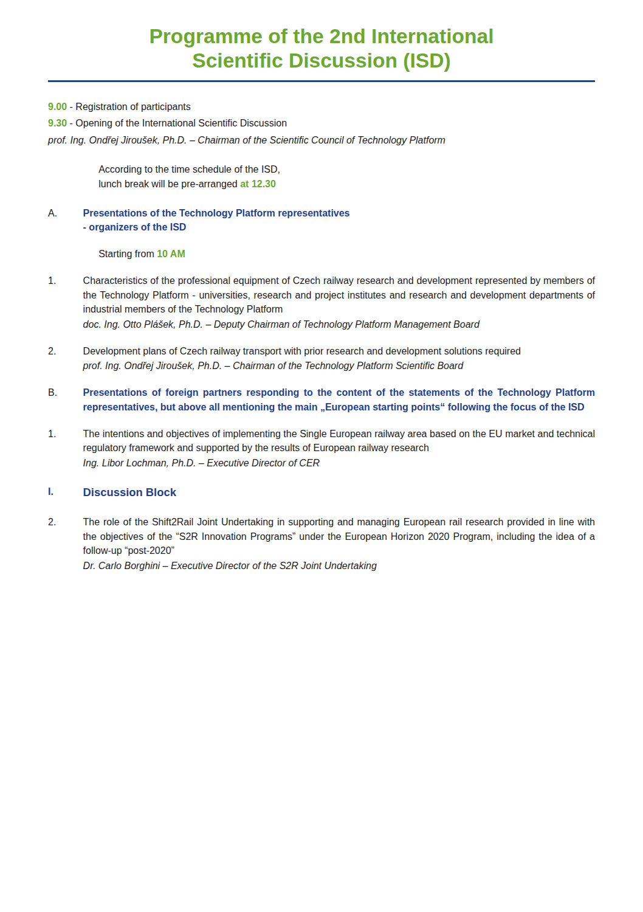Programme of the 2nd InternationalScientific Discussion (ISD)
9.00 - Registration of participants
9.30 - Opening of the International Scientific Discussion
prof. Ing. Ondřej Jiroušek, Ph.D. – Chairman of the Scientific Council of Technology Platform
According to the time schedule of the ISD,
lunch break will be pre-arranged at 12.30
A.
Presentations of the Technology Platform representatives
- organizers of the ISD
Starting from 10 AM
1.
Characteristics of the professional equipment of Czech railway research and development represented by members of the Technology Platform - universities, research and project institutes and research and development departments of industrial members of the Technology Platform
doc. Ing. Otto Plášek, Ph.D. – Deputy Chairman of Technology Platform Management Board
2.
Development plans of Czech railway transport with prior research and development solutions required
prof. Ing. Ondřej Jiroušek, Ph.D. – Chairman of the Technology Platform Scientific Board
B.
Presentations of foreign partners responding to the content of the statements of the Technology Platform representatives, but above all mentioning the main „European starting points“ following the focus of the ISD
1.
The intentions and objectives of implementing the Single European railway area based on the EU market and technical regulatory framework and supported by the results of European railway research
Ing. Libor Lochman, Ph.D. – Executive Director of CER
I.
Discussion Block
2.
The role of the Shift2Rail Joint Undertaking in supporting and managing European rail research provided in line with the objectives of the “S2R Innovation Programs” under the European Horizon 2020 Program, including the idea of a follow-up “post-2020”
Dr. Carlo Borghini – Executive Director of the S2R Joint Undertaking